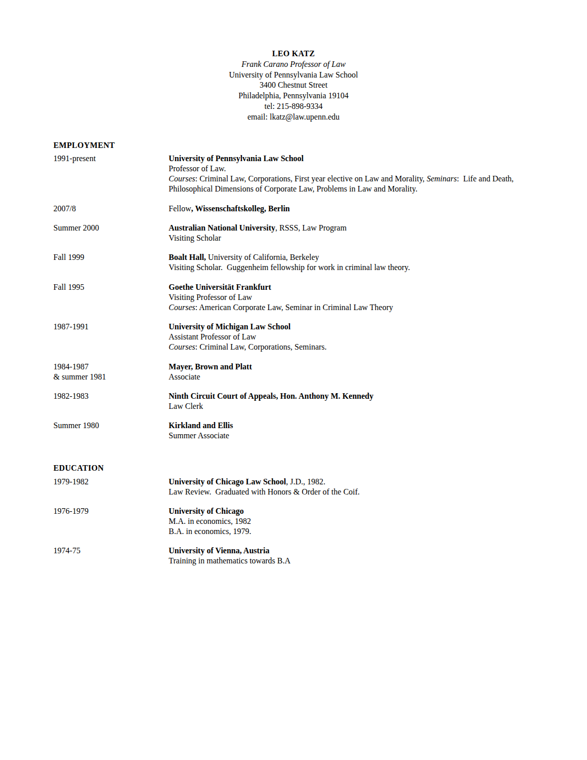LEO KATZ
Frank Carano Professor of Law
University of Pennsylvania Law School
3400 Chestnut Street
Philadelphia, Pennsylvania 19104
tel: 215-898-9334
email: lkatz@law.upenn.edu
EMPLOYMENT
| 1991-present | University of Pennsylvania Law School Professor of Law. Courses : Criminal Law, Corporations, First year elective on Law and Morality, Seminars : Life and Death, Philosophical Dimensions of Corporate Law, Problems in Law and Morality. |
| 2007/8 | Fellow , Wissenschaftskolleg, Berlin |
| Summer 2000 | Australian National University , RSSS, Law Program Visiting Scholar |
| Fall 1999 | Boalt Hall, University of California, Berkeley Visiting Scholar. Guggenheim fellowship for work in criminal law theory. |
| Fall 1995 | Goethe Universität Frankfurt Visiting Professor of Law Courses : American Corporate Law, Seminar in Criminal Law Theory |
| 1987-1991 | University of Michigan Law School Assistant Professor of Law Courses : Criminal Law, Corporations, Seminars. |
| 1984-1987 & summer 1981 | Mayer, Brown and Platt Associate |
| 1982-1983 | Ninth Circuit Court of Appeals, Hon. Anthony M. Kennedy Law Clerk |
| Summer 1980 | Kirkland and Ellis Summer Associate |
EDUCATION
| 1979-1982 | University of Chicago Law School , J.D., 1982. Law Review. Graduated with Honors & Order of the Coif. |
| 1976-1979 | University of Chicago M.A. in economics, 1982 B.A. in economics, 1979. |
| 1974-75 | University of Vienna, Austria Training in mathematics towards B.A |